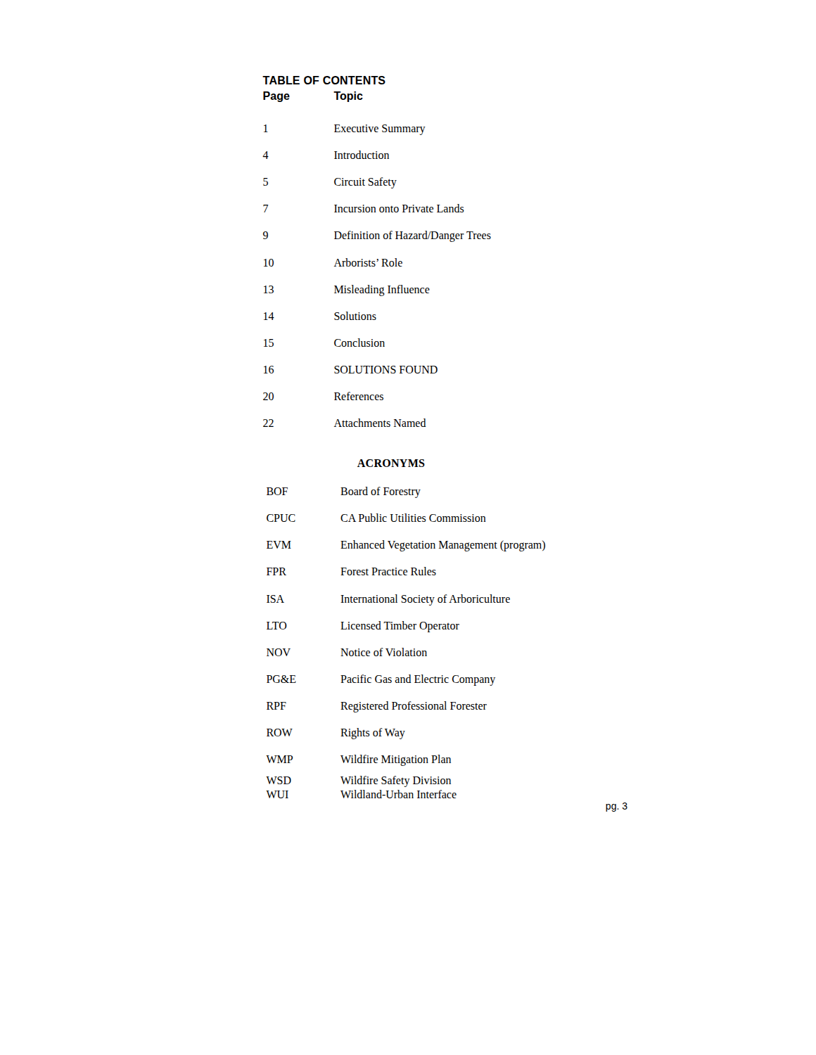TABLE OF CONTENTS
| Page | Topic |
| --- | --- |
| 1 | Executive Summary |
| 4 | Introduction |
| 5 | Circuit Safety |
| 7 | Incursion onto Private Lands |
| 9 | Definition of Hazard/Danger Trees |
| 10 | Arborists’ Role |
| 13 | Misleading Influence |
| 14 | Solutions |
| 15 | Conclusion |
| 16 | SOLUTIONS FOUND |
| 20 | References |
| 22 | Attachments Named |
ACRONYMS
| BOF | Board of Forestry |
| CPUC | CA Public Utilities Commission |
| EVM | Enhanced Vegetation Management (program) |
| FPR | Forest Practice Rules |
| ISA | International Society of Arboriculture |
| LTO | Licensed Timber Operator |
| NOV | Notice of Violation |
| PG&E | Pacific Gas and Electric Company |
| RPF | Registered Professional Forester |
| ROW | Rights of Way |
| WMP | Wildfire Mitigation Plan |
| WSD | Wildfire Safety Division |
| WUI | Wildland-Urban Interface |
pg. 3